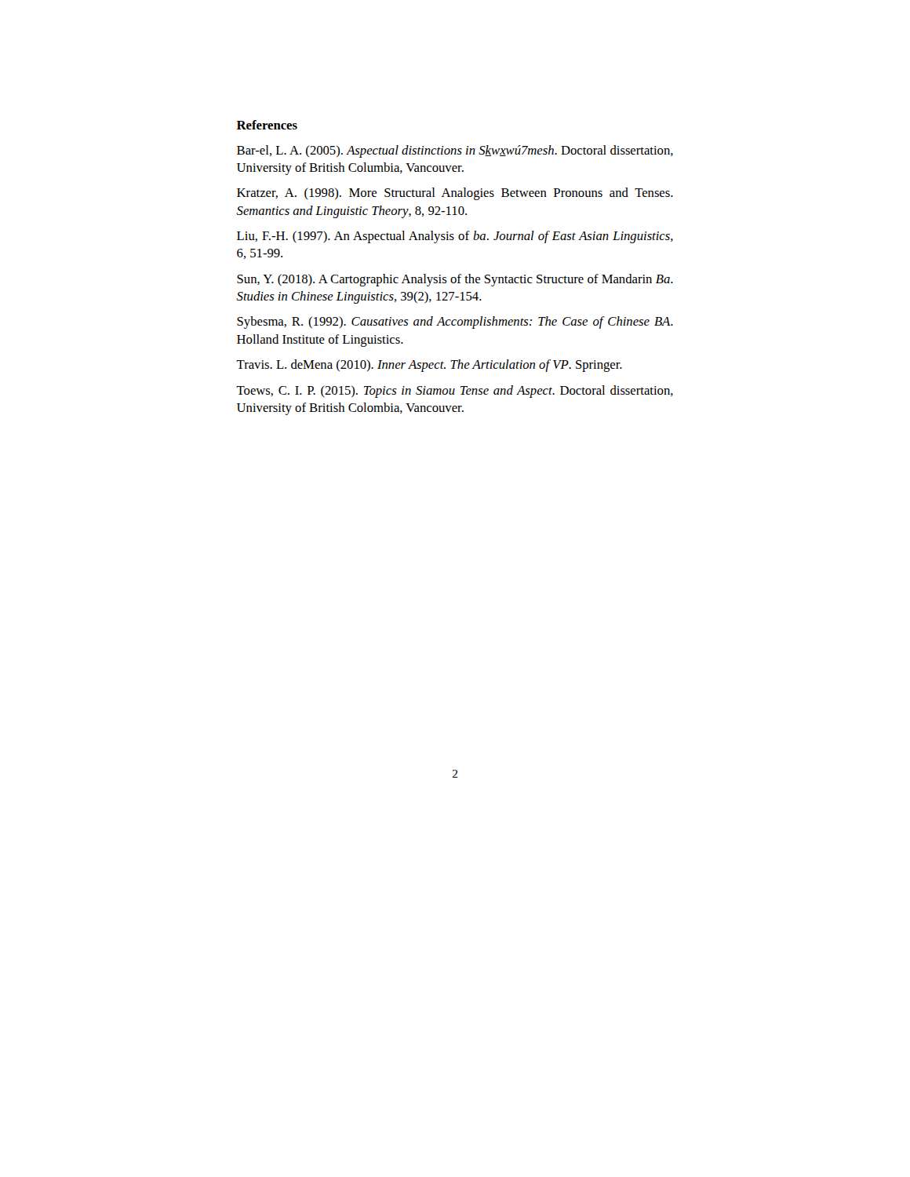References
Bar-el, L. A. (2005). Aspectual distinctions in Skwxwú7mesh. Doctoral dissertation, University of British Columbia, Vancouver.
Kratzer, A. (1998). More Structural Analogies Between Pronouns and Tenses. Semantics and Linguistic Theory, 8, 92-110.
Liu, F.-H. (1997). An Aspectual Analysis of ba. Journal of East Asian Linguistics, 6, 51-99.
Sun, Y. (2018). A Cartographic Analysis of the Syntactic Structure of Mandarin Ba. Studies in Chinese Linguistics, 39(2), 127-154.
Sybesma, R. (1992). Causatives and Accomplishments: The Case of Chinese BA. Holland Institute of Linguistics.
Travis. L. deMena (2010). Inner Aspect. The Articulation of VP. Springer.
Toews, C. I. P. (2015). Topics in Siamou Tense and Aspect. Doctoral dissertation, University of British Colombia, Vancouver.
2